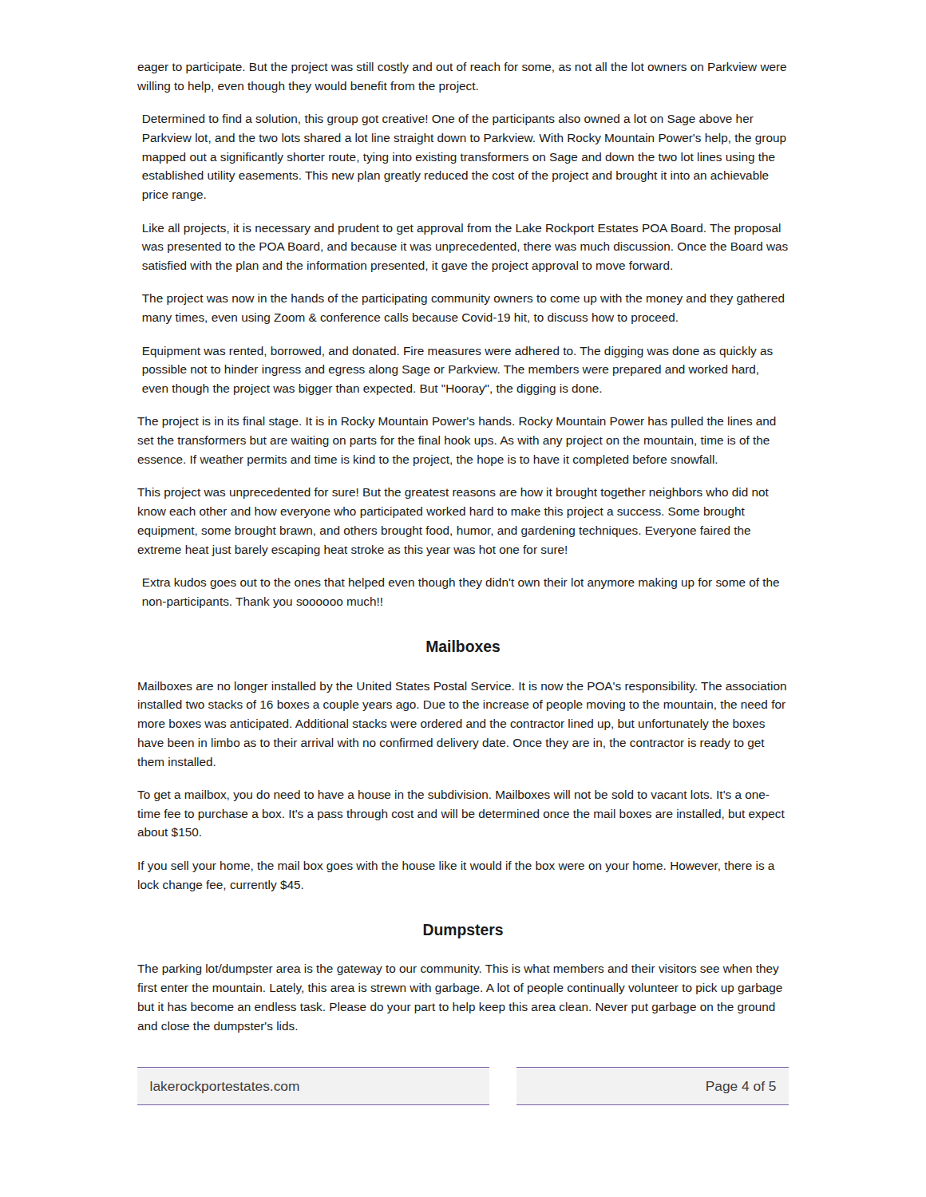eager to participate. But the project was still costly and out of reach for some, as not all the lot owners on Parkview were willing to help, even though they would benefit from the project.
Determined to find a solution, this group got creative! One of the participants also owned a lot on Sage above her Parkview lot, and the two lots shared a lot line straight down to Parkview. With Rocky Mountain Power's help, the group mapped out a significantly shorter route, tying into existing transformers on Sage and down the two lot lines using the established utility easements. This new plan greatly reduced the cost of the project and brought it into an achievable price range.
Like all projects, it is necessary and prudent to get approval from the Lake Rockport Estates POA Board. The proposal was presented to the POA Board, and because it was unprecedented, there was much discussion. Once the Board was satisfied with the plan and the information presented, it gave the project approval to move forward.
The project was now in the hands of the participating community owners to come up with the money and they gathered many times, even using Zoom & conference calls because Covid-19 hit, to discuss how to proceed.
Equipment was rented, borrowed, and donated. Fire measures were adhered to. The digging was done as quickly as possible not to hinder ingress and egress along Sage or Parkview. The members were prepared and worked hard, even though the project was bigger than expected. But "Hooray", the digging is done.
The project is in its final stage. It is in Rocky Mountain Power's hands. Rocky Mountain Power has pulled the lines and set the transformers but are waiting on parts for the final hook ups. As with any project on the mountain, time is of the essence. If weather permits and time is kind to the project, the hope is to have it completed before snowfall.
This project was unprecedented for sure! But the greatest reasons are how it brought together neighbors who did not know each other and how everyone who participated worked hard to make this project a success. Some brought equipment, some brought brawn, and others brought food, humor, and gardening techniques. Everyone faired the extreme heat just barely escaping heat stroke as this year was hot one for sure!
Extra kudos goes out to the ones that helped even though they didn't own their lot anymore making up for some of the non-participants. Thank you soooooo much!!
Mailboxes
Mailboxes are no longer installed by the United States Postal Service. It is now the POA's responsibility. The association installed two stacks of 16 boxes a couple years ago. Due to the increase of people moving to the mountain, the need for more boxes was anticipated. Additional stacks were ordered and the contractor lined up, but unfortunately the boxes have been in limbo as to their arrival with no confirmed delivery date. Once they are in, the contractor is ready to get them installed.
To get a mailbox, you do need to have a house in the subdivision. Mailboxes will not be sold to vacant lots. It's a one-time fee to purchase a box. It's a pass through cost and will be determined once the mail boxes are installed, but expect about $150.
If you sell your home, the mail box goes with the house like it would if the box were on your home. However, there is a lock change fee, currently $45.
Dumpsters
The parking lot/dumpster area is the gateway to our community. This is what members and their visitors see when they first enter the mountain. Lately, this area is strewn with garbage. A lot of people continually volunteer to pick up garbage but it has become an endless task. Please do your part to help keep this area clean. Never put garbage on the ground and close the dumpster's lids.
lakerockportestates.com
Page 4 of 5